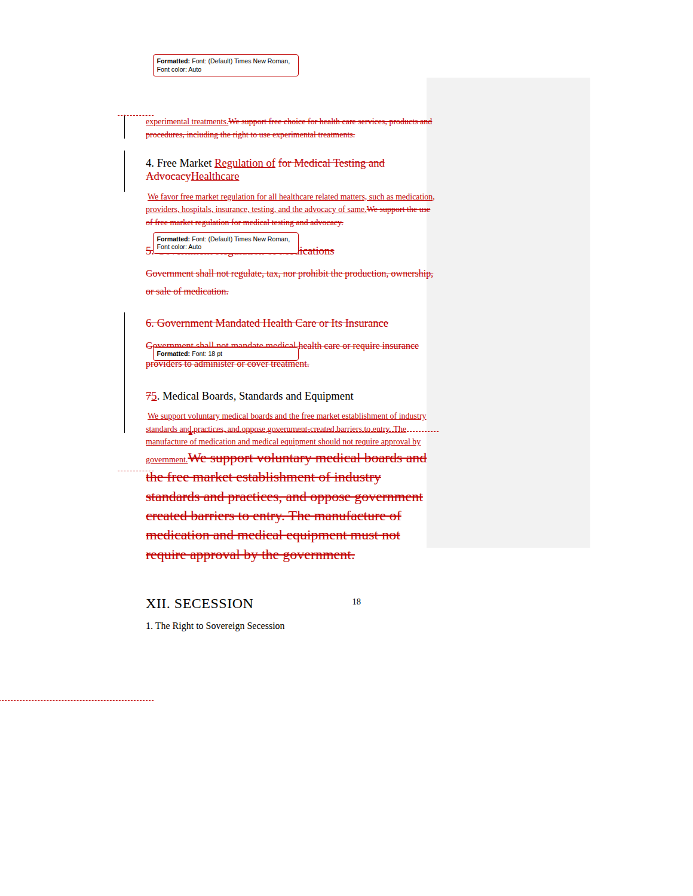experimental treatments. We support free choice for health care services, products and procedures, including the right to use experimental treatments.
4. Free Market Regulation of for Medical Testing and Advocacy Healthcare
We favor free market regulation for all healthcare related matters, such as medication, providers, hospitals, insurance, testing, and the advocacy of same. We support the use of free market regulation for medical testing and advocacy.
5. Government Regulation of Medications
Government shall not regulate, tax, nor prohibit the production, ownership, or sale of medication.
6. Government Mandated Health Care or Its Insurance
Government shall not mandate medical health care or require insurance providers to administer or cover treatment.
75. Medical Boards, Standards and Equipment
We support voluntary medical boards and the free market establishment of industry standards and practices, and oppose government-created barriers to entry. The manufacture of medication and medical equipment should not require approval by government. We support voluntary medical boards and the free market establishment of industry standards and practices, and oppose government created barriers to entry. The manufacture of medication and medical equipment must not require approval by the government.
▲
XII. SECESSION
1. The Right to Sovereign Secession
Formatted: Font: (Default) Times New Roman, Font color: Auto
Formatted: Font: (Default) Times New Roman, Font color: Auto
Formatted: Font: 18 pt
18